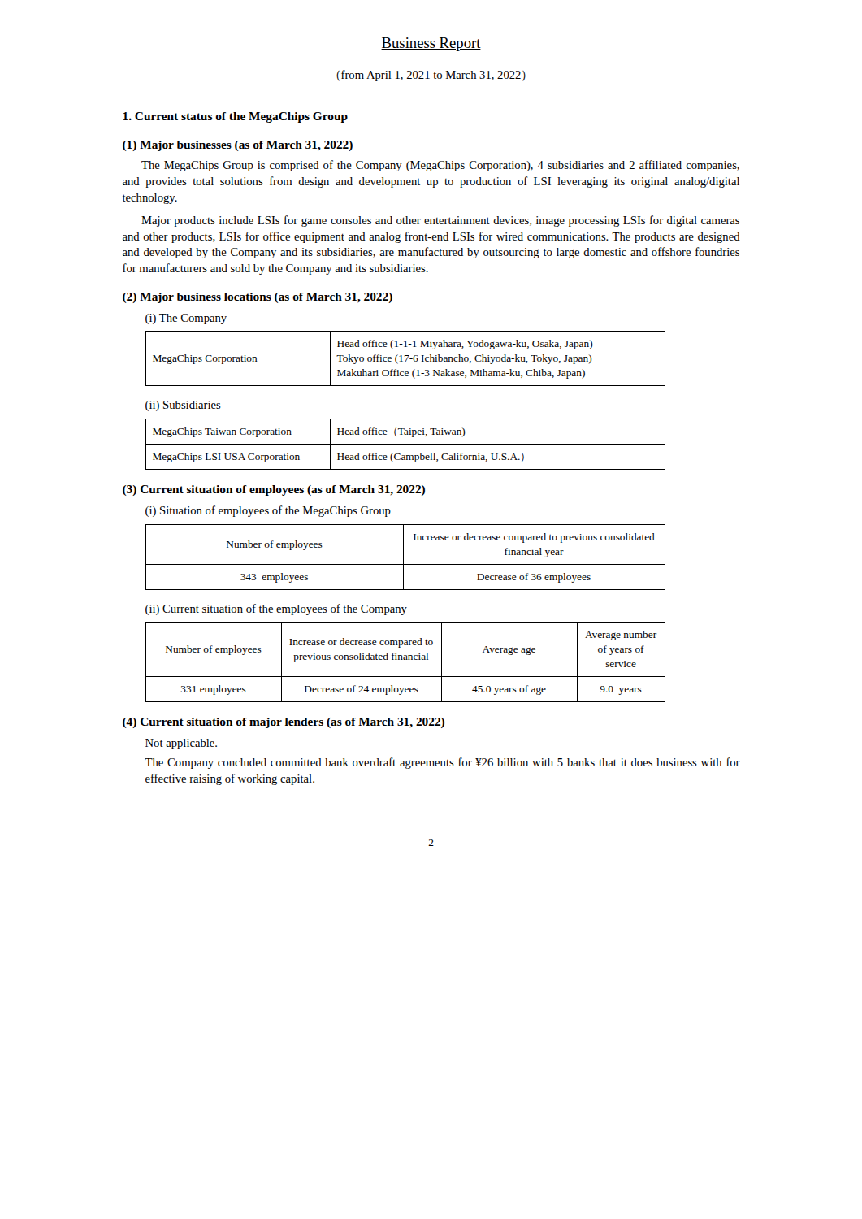Business Report
（from April 1, 2021 to March 31, 2022）
1. Current status of the MegaChips Group
(1) Major businesses (as of March 31, 2022)
The MegaChips Group is comprised of the Company (MegaChips Corporation), 4 subsidiaries and 2 affiliated companies, and provides total solutions from design and development up to production of LSI leveraging its original analog/digital technology.
Major products include LSIs for game consoles and other entertainment devices, image processing LSIs for digital cameras and other products, LSIs for office equipment and analog front-end LSIs for wired communications. The products are designed and developed by the Company and its subsidiaries, are manufactured by outsourcing to large domestic and offshore foundries for manufacturers and sold by the Company and its subsidiaries.
(2) Major business locations (as of March 31, 2022)
(i) The Company
| MegaChips Corporation | Head office (1-1-1 Miyahara, Yodogawa-ku, Osaka, Japan) Tokyo office (17-6 Ichibancho, Chiyoda-ku, Tokyo, Japan) Makuhari Office (1-3 Nakase, Mihama-ku, Chiba, Japan) |
(ii) Subsidiaries
| MegaChips Taiwan Corporation | Head office（Taipei, Taiwan) |
| MegaChips LSI USA Corporation | Head office (Campbell, California, U.S.A.） |
(3) Current situation of employees (as of March 31, 2022)
(i) Situation of employees of the MegaChips Group
| Number of employees | Increase or decrease compared to previous consolidated financial year |
| --- | --- |
| 343 employees | Decrease of 36 employees |
(ii) Current situation of the employees of the Company
| Number of employees | Increase or decrease compared to previous consolidated financial | Average age | Average number of years of service |
| --- | --- | --- | --- |
| 331 employees | Decrease of 24 employees | 45.0 years of age | 9.0 years |
(4) Current situation of major lenders (as of March 31, 2022)
Not applicable.
The Company concluded committed bank overdraft agreements for ¥26 billion with 5 banks that it does business with for effective raising of working capital.
2